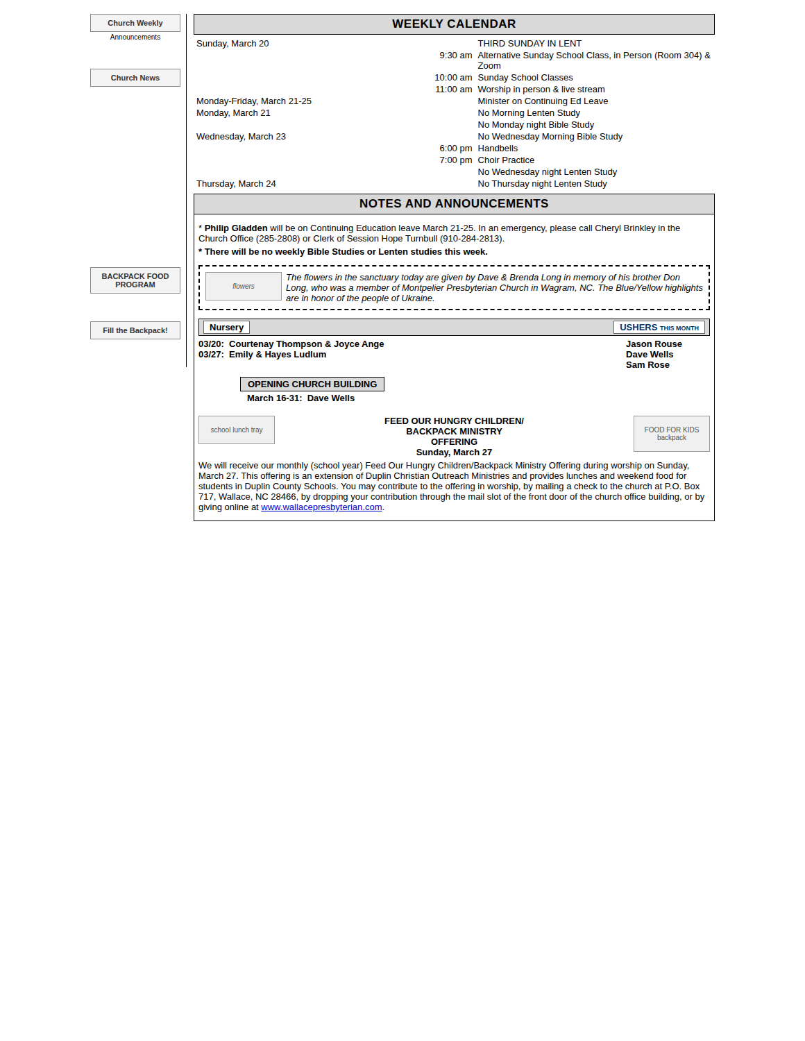Church Weekly
Announcements
Church News
BACKPACK FOOD PROGRAM
Fill the Backpack!
WEEKLY CALENDAR
| Sunday, March 20 | | THIRD SUNDAY IN LENT |
| | 9:30 am | Alternative Sunday School Class, in Person (Room 304) & Zoom |
| | 10:00 am | Sunday School Classes |
| | 11:00 am | Worship in person & live stream |
| Monday-Friday, March 21-25 | | Minister on Continuing Ed Leave |
| Monday, March 21 | | No Morning Lenten Study |
| | | No Monday night Bible Study |
| Wednesday, March 23 | | No Wednesday Morning Bible Study |
| | 6:00 pm | Handbells |
| | 7:00 pm | Choir Practice |
| | | No Wednesday night Lenten Study |
| Thursday, March 24 | | No Thursday night Lenten Study |
NOTES AND ANNOUNCEMENTS
* Philip Gladden will be on Continuing Education leave March 21-25. In an emergency, please call Cheryl Brinkley in the Church Office (285-2808) or Clerk of Session Hope Turnbull (910-284-2813).
* There will be no weekly Bible Studies or Lenten studies this week.
flowers
The flowers in the sanctuary today are given by Dave & Brenda Long in memory of his brother Don Long, who was a member of Montpelier Presbyterian Church in Wagram, NC. The Blue/Yellow highlights are in honor of the people of Ukraine.
Nursery USHERS THIS MONTH
03/20: Courtenay Thompson & Joyce Ange
03/27: Emily & Hayes Ludlum
Jason Rouse
Dave Wells
Sam Rose
OPENING CHURCH BUILDING
March 16-31: Dave Wells
school lunch tray
FEED OUR HUNGRY CHILDREN/
BACKPACK MINISTRY
OFFERING
Sunday, March 27
FOOD FOR KIDS backpack
We will receive our monthly (school year) Feed Our Hungry Children/Backpack Ministry Offering during worship on Sunday, March 27. This offering is an extension of Duplin Christian Outreach Ministries and provides lunches and weekend food for students in Duplin County Schools. You may contribute to the offering in worship, by mailing a check to the church at P.O. Box 717, Wallace, NC 28466, by dropping your contribution through the mail slot of the front door of the church office building, or by giving online at www.wallacepresbyterian.com.